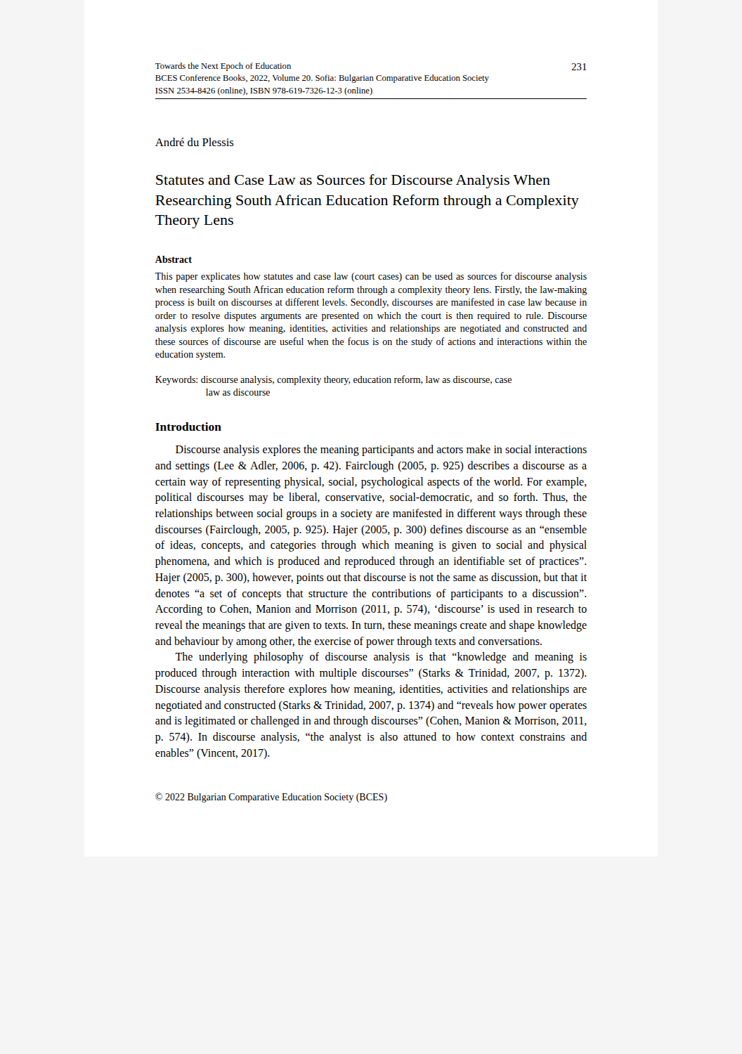Towards the Next Epoch of Education
BCES Conference Books, 2022, Volume 20. Sofia: Bulgarian Comparative Education Society
ISSN 2534-8426 (online), ISBN 978-619-7326-12-3 (online)
231
André du Plessis
Statutes and Case Law as Sources for Discourse Analysis When Researching South African Education Reform through a Complexity Theory Lens
Abstract
This paper explicates how statutes and case law (court cases) can be used as sources for discourse analysis when researching South African education reform through a complexity theory lens. Firstly, the law-making process is built on discourses at different levels. Secondly, discourses are manifested in case law because in order to resolve disputes arguments are presented on which the court is then required to rule. Discourse analysis explores how meaning, identities, activities and relationships are negotiated and constructed and these sources of discourse are useful when the focus is on the study of actions and interactions within the education system.
Keywords: discourse analysis, complexity theory, education reform, law as discourse, caselaw as discourse
Introduction
Discourse analysis explores the meaning participants and actors make in social interactions and settings (Lee & Adler, 2006, p. 42). Fairclough (2005, p. 925) describes a discourse as a certain way of representing physical, social, psychological aspects of the world. For example, political discourses may be liberal, conservative, social-democratic, and so forth. Thus, the relationships between social groups in a society are manifested in different ways through these discourses (Fairclough, 2005, p. 925). Hajer (2005, p. 300) defines discourse as an “ensemble of ideas, concepts, and categories through which meaning is given to social and physical phenomena, and which is produced and reproduced through an identifiable set of practices”. Hajer (2005, p. 300), however, points out that discourse is not the same as discussion, but that it denotes “a set of concepts that structure the contributions of participants to a discussion”. According to Cohen, Manion and Morrison (2011, p. 574), ‘discourse’ is used in research to reveal the meanings that are given to texts. In turn, these meanings create and shape knowledge and behaviour by among other, the exercise of power through texts and conversations.
The underlying philosophy of discourse analysis is that “knowledge and meaning is produced through interaction with multiple discourses” (Starks & Trinidad, 2007, p. 1372). Discourse analysis therefore explores how meaning, identities, activities and relationships are negotiated and constructed (Starks & Trinidad, 2007, p. 1374) and “reveals how power operates and is legitimated or challenged in and through discourses” (Cohen, Manion & Morrison, 2011, p. 574). In discourse analysis, “the analyst is also attuned to how context constrains and enables” (Vincent, 2017).
© 2022 Bulgarian Comparative Education Society (BCES)